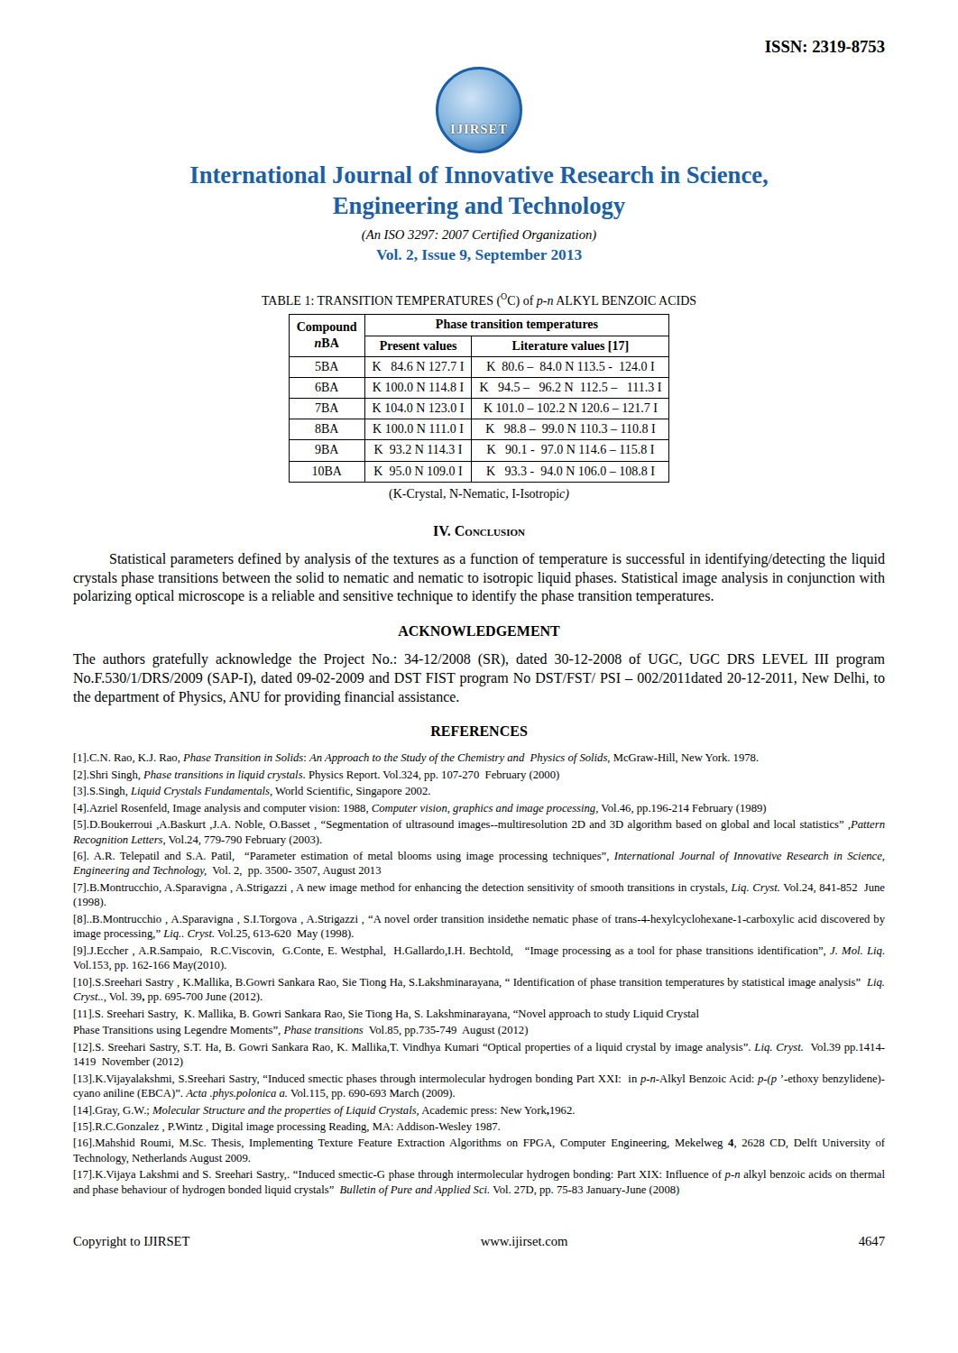ISSN: 2319-8753
IJIRSET
International Journal of Innovative Research in Science,
Engineering and Technology
(An ISO 3297: 2007 Certified Organization)
Vol. 2, Issue 9, September 2013
TABLE 1: TRANSITION TEMPERATURES (OC) of p-n ALKYL BENZOIC ACIDS
| Compound n BA | Phase transition temperatures |
| --- | --- |
| Present values | Literature values [ 17 ] |
| 5BA | K 84.6 N 127.7 I | K 80.6 – 84.0 N 113.5 - 124.0 I |
| 6BA | K 100.0 N 114.8 I | K 94.5 – 96.2 N 112.5 – 111.3 I |
| 7BA | K 104.0 N 123.0 I | K 101.0 – 102.2 N 120.6 – 121.7 I |
| 8BA | K 100.0 N 111.0 I | K 98.8 – 99.0 N 110.3 – 110.8 I |
| 9BA | K 93.2 N 114.3 I | K 90.1 - 97.0 N 114.6 – 115.8 I |
| 10BA | K 95.0 N 109.0 I | K 93.3 - 94.0 N 106.0 – 108.8 I |
(K-Crystal, N-Nematic, I-Isotropic)
IV. Conclusion
Statistical parameters defined by analysis of the textures as a function of temperature is successful in identifying/detecting the liquid crystals phase transitions between the solid to nematic and nematic to isotropic liquid phases. Statistical image analysis in conjunction with polarizing optical microscope is a reliable and sensitive technique to identify the phase transition temperatures.
ACKNOWLEDGEMENT
The authors gratefully acknowledge the Project No.: 34-12/2008 (SR), dated 30-12-2008 of UGC, UGC DRS LEVEL III program No.F.530/1/DRS/2009 (SAP-I), dated 09-02-2009 and DST FIST program No DST/FST/ PSI – 002/2011dated 20-12-2011, New Delhi, to the department of Physics, ANU for providing financial assistance.
REFERENCES
[1].C.N. Rao, K.J. Rao, Phase Transition in Solids: An Approach to the Study of the Chemistry and Physics of Solids, McGraw-Hill, New York. 1978.
[2].Shri Singh, Phase transitions in liquid crystals. Physics Report. Vol.324, pp. 107-270 February (2000)
[3].S.Singh, Liquid Crystals Fundamentals, World Scientific, Singapore 2002.
[4].Azriel Rosenfeld, Image analysis and computer vision: 1988, Computer vision, graphics and image processing, Vol.46, pp.196-214 February (1989)
[5].D.Boukerroui ,A.Baskurt ,J.A. Noble, O.Basset , “Segmentation of ultrasound images--multiresolution 2D and 3D algorithm based on global and local statistics” ,Pattern Recognition Letters, Vol.24, 779-790 February (2003).
[6]. A.R. Telepatil and S.A. Patil, “Parameter estimation of metal blooms using image processing techniques”, International Journal of Innovative Research in Science, Engineering and Technology, Vol. 2, pp. 3500- 3507, August 2013
[7].B.Montrucchio, A.Sparavigna , A.Strigazzi , A new image method for enhancing the detection sensitivity of smooth transitions in crystals, Liq. Cryst. Vol.24, 841-852 June (1998).
[8]..B.Montrucchio , A.Sparavigna , S.I.Torgova , A.Strigazzi , “A novel order transition insidethe nematic phase of trans-4-hexylcyclohexane-1-carboxylic acid discovered by image processing,” Liq.. Cryst. Vol.25, 613-620 May (1998).
[9].J.Eccher , A.R.Sampaio, R.C.Viscovin, G.Conte, E. Westphal, H.Gallardo,I.H. Bechtold, “Image processing as a tool for phase transitions identification”, J. Mol. Liq. Vol.153, pp. 162-166 May(2010).
[10].S.Sreehari Sastry , K.Mallika, B.Gowri Sankara Rao, Sie Tiong Ha, S.Lakshminarayana, “ Identification of phase transition temperatures by statistical image analysis” Liq. Cryst.., Vol. 39, pp. 695-700 June (2012).
[11].S. Sreehari Sastry, K. Mallika, B. Gowri Sankara Rao, Sie Tiong Ha, S. Lakshminarayana, “Novel approach to study Liquid Crystal
Phase Transitions using Legendre Moments”, Phase transitions Vol.85, pp.735-749 August (2012)
[12].S. Sreehari Sastry, S.T. Ha, B. Gowri Sankara Rao, K. Mallika,T. Vindhya Kumari “Optical properties of a liquid crystal by image analysis”. Liq. Cryst. Vol.39 pp.1414-1419 November (2012)
[13].K.Vijayalakshmi, S.Sreehari Sastry, “Induced smectic phases through intermolecular hydrogen bonding Part XXI: in p-n-Alkyl Benzoic Acid: p-(p ’-ethoxy benzylidene)-cyano aniline (EBCA)”. Acta .phys.polonica a. Vol.115, pp. 690-693 March (2009).
[14].Gray, G.W.; Molecular Structure and the properties of Liquid Crystals, Academic press: New York, 1962.
[15].R.C.Gonzalez , P.Wintz , Digital image processing Reading, MA: Addison-Wesley 1987.
[16].Mahshid Roumi, M.Sc. Thesis, Implementing Texture Feature Extraction Algorithms on FPGA, Computer Engineering, Mekelweg 4, 2628 CD, Delft University of Technology, Netherlands August 2009.
[17].K.Vijaya Lakshmi and S. Sreehari Sastry,. “Induced smectic-G phase through intermolecular hydrogen bonding: Part XIX: Influence of p-n alkyl benzoic acids on thermal and phase behaviour of hydrogen bonded liquid crystals” Bulletin of Pure and Applied Sci. Vol. 27D, pp. 75-83 January-June (2008)
Copyright to IJIRSET
www.ijirset.com
4647